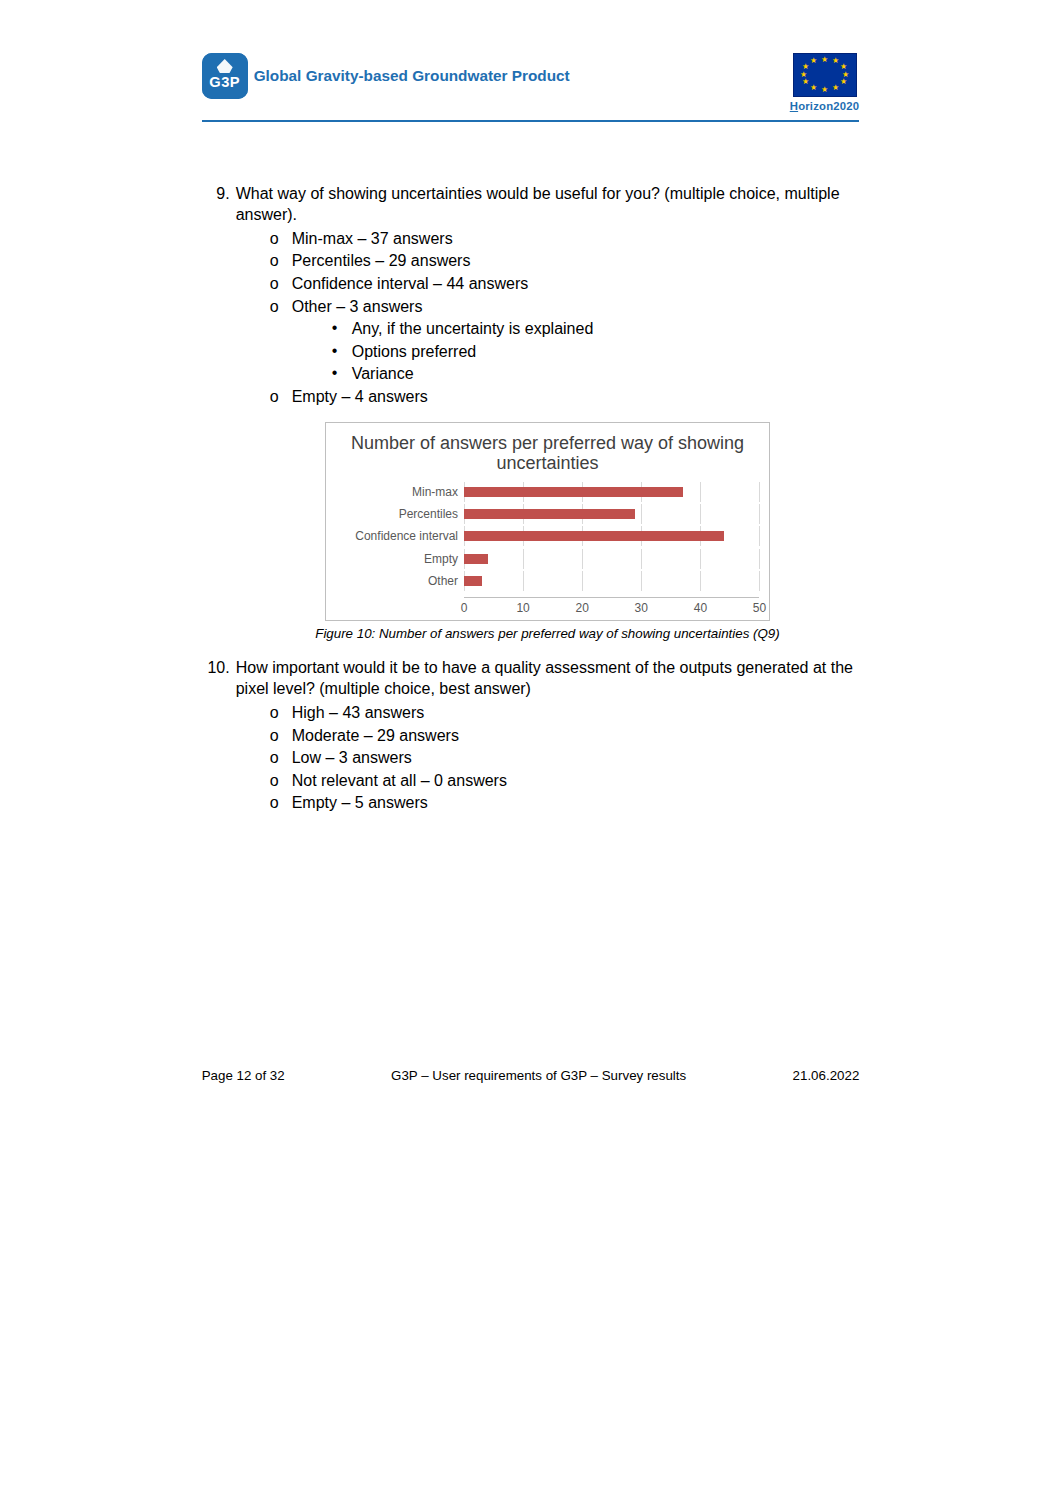Global Gravity-based Groundwater Product
★ ★ ★ ★ ★ ★ ★ ★ ★ ★ ★ ★
Horizon2020
9. What way of showing uncertainties would be useful for you? (multiple choice, multiple answer).
Min-max – 37 answers
Percentiles – 29 answers
Confidence interval – 44 answers
Other – 3 answers
Any, if the uncertainty is explained
Options preferred
Variance
Empty – 4 answers
Number of answers per preferred way of showing uncertainties
Min-max
Percentiles
Confidence interval
Empty
Other
0 10 20 30 40 50
Figure 10: Number of answers per preferred way of showing uncertainties (Q9)
10. How important would it be to have a quality assessment of the outputs generated at the pixel level? (multiple choice, best answer)
High – 43 answers
Moderate – 29 answers
Low – 3 answers
Not relevant at all – 0 answers
Empty – 5 answers
Page 12 of 32
G3P – User requirements of G3P – Survey results
21.06.2022